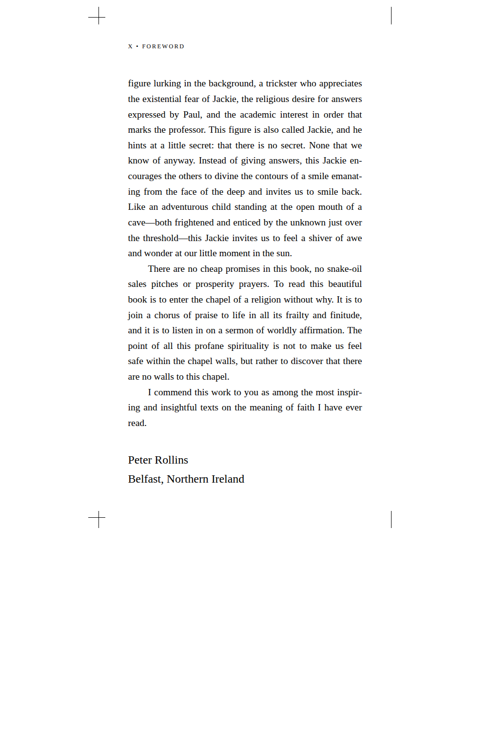x▪Foreword
figure lurking in the background, a trickster who appreciates the existential fear of Jackie, the religious desire for answers expressed by Paul, and the academic interest in order that marks the professor. This figure is also called Jackie, and he hints at a little secret: that there is no secret. None that we know of anyway. Instead of giving answers, this Jackie encourages the others to divine the contours of a smile emanating from the face of the deep and invites us to smile back. Like an adventurous child standing at the open mouth of a cave—both frightened and enticed by the unknown just over the threshold—this Jackie invites us to feel a shiver of awe and wonder at our little moment in the sun.
There are no cheap promises in this book, no snake-oil sales pitches or prosperity prayers. To read this beautiful book is to enter the chapel of a religion without why. It is to join a chorus of praise to life in all its frailty and finitude, and it is to listen in on a sermon of worldly affirmation. The point of all this profane spirituality is not to make us feel safe within the chapel walls, but rather to discover that there are no walls to this chapel.
I commend this work to you as among the most inspiring and insightful texts on the meaning of faith I have ever read.
Peter Rollins
Belfast, Northern Ireland